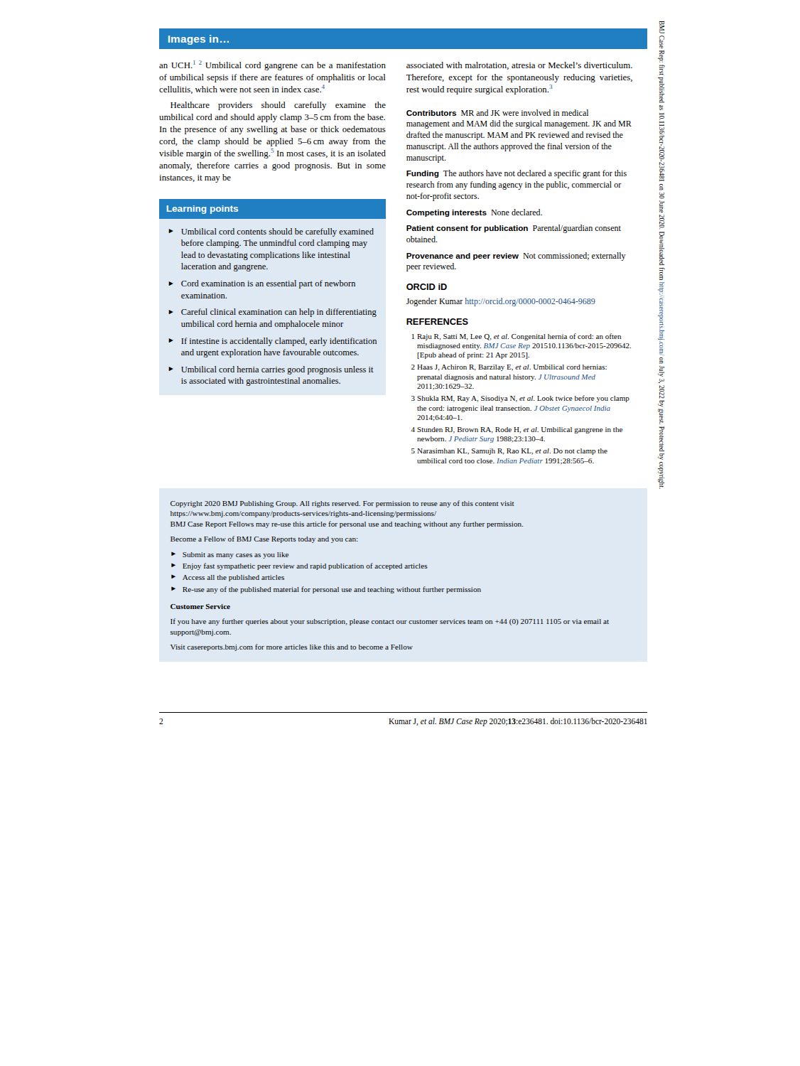BMJ Case Rep: first published as 10.1136/bcr-2020-236481 on 30 June 2020. Downloaded from http://casereports.bmj.com/ on July 3, 2022 by guest. Protected by copyright.
Images in…
an UCH.1 2 Umbilical cord gangrene can be a manifestation of umbilical sepsis if there are features of omphalitis or local cellulitis, which were not seen in index case.4
Healthcare providers should carefully examine the umbilical cord and should apply clamp 3–5 cm from the base. In the presence of any swelling at base or thick oedematous cord, the clamp should be applied 5–6 cm away from the visible margin of the swelling.5 In most cases, it is an isolated anomaly, therefore carries a good prognosis. But in some instances, it may be
Learning points
Umbilical cord contents should be carefully examined before clamping. The unmindful cord clamping may lead to devastating complications like intestinal laceration and gangrene.
Cord examination is an essential part of newborn examination.
Careful clinical examination can help in differentiating umbilical cord hernia and omphalocele minor
If intestine is accidentally clamped, early identification and urgent exploration have favourable outcomes.
Umbilical cord hernia carries good prognosis unless it is associated with gastrointestinal anomalies.
associated with malrotation, atresia or Meckel’s diverticulum. Therefore, except for the spontaneously reducing varieties, rest would require surgical exploration.3
Contributors MR and JK were involved in medical management and MAM did the surgical management. JK and MR drafted the manuscript. MAM and PK reviewed and revised the manuscript. All the authors approved the final version of the manuscript.
Funding The authors have not declared a specific grant for this research from any funding agency in the public, commercial or not-for-profit sectors.
Competing interests None declared.
Patient consent for publication Parental/guardian consent obtained.
Provenance and peer review Not commissioned; externally peer reviewed.
ORCID iD
Jogender Kumar http://orcid.org/0000-0002-0464-9689
REFERENCES
Raju R, Satti M, Lee Q, et al. Congenital hernia of cord: an often misdiagnosed entity. BMJ Case Rep 201510.1136/bcr-2015-209642. [Epub ahead of print: 21 Apr 2015].
Haas J, Achiron R, Barzilay E, et al. Umbilical cord hernias: prenatal diagnosis and natural history. J Ultrasound Med 2011;30:1629–32.
Shukla RM, Ray A, Sisodiya N, et al. Look twice before you clamp the cord: iatrogenic ileal transection. J Obstet Gynaecol India 2014;64:40–1.
Stunden RJ, Brown RA, Rode H, et al. Umbilical gangrene in the newborn. J Pediatr Surg 1988;23:130–4.
Narasimhan KL, Samujh R, Rao KL, et al. Do not clamp the umbilical cord too close. Indian Pediatr 1991;28:565–6.
Copyright 2020 BMJ Publishing Group. All rights reserved. For permission to reuse any of this content visit
https://www.bmj.com/company/products-services/rights-and-licensing/permissions/
BMJ Case Report Fellows may re-use this article for personal use and teaching without any further permission.
Become a Fellow of BMJ Case Reports today and you can:
Submit as many cases as you like
Enjoy fast sympathetic peer review and rapid publication of accepted articles
Access all the published articles
Re-use any of the published material for personal use and teaching without further permission
Customer Service
If you have any further queries about your subscription, please contact our customer services team on +44 (0) 207111 1105 or via email at support@bmj.com.
Visit casereports.bmj.com for more articles like this and to become a Fellow
2 Kumar J, et al. BMJ Case Rep 2020;13:e236481. doi:10.1136/bcr-2020-236481